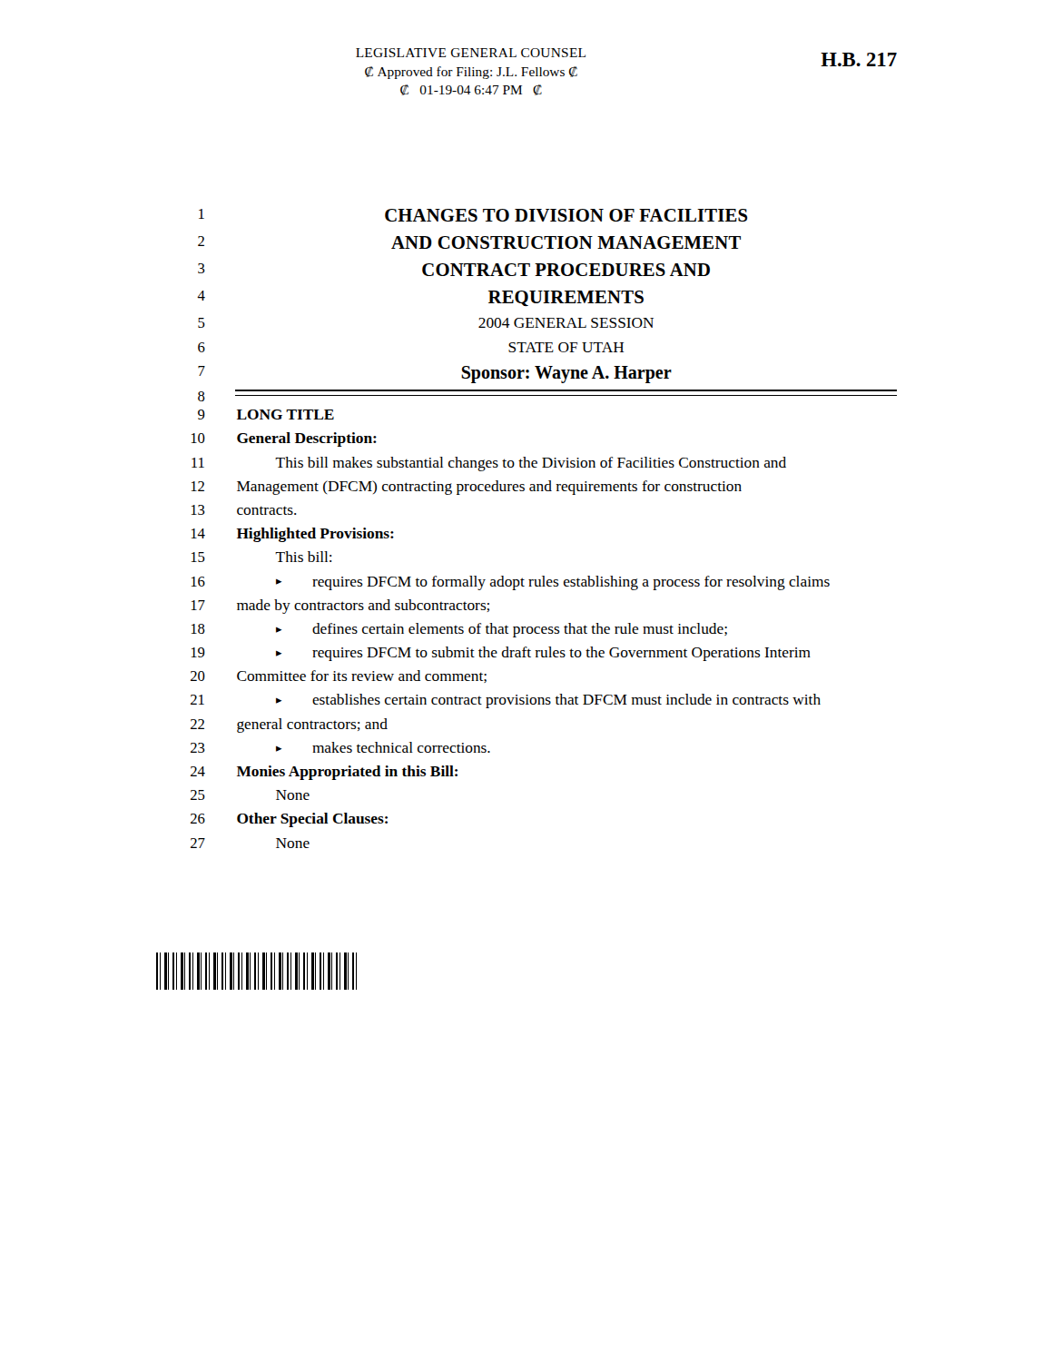LEGISLATIVE GENERAL COUNSEL
₡ Approved for Filing: J.L. Fellows ₡
₡ 01-19-04 6:47 PM ₡
H.B. 217
| 1 | CHANGES TO DIVISION OF FACILITIES |
| 2 | AND CONSTRUCTION MANAGEMENT |
| 3 | CONTRACT PROCEDURES AND |
| 4 | REQUIREMENTS |
| 5 | 2004 GENERAL SESSION |
| 6 | STATE OF UTAH |
| 7 | Sponsor: Wayne A. Harper |
| 8 | |
| 9 | LONG TITLE |
| 10 | General Description: |
| 11 | This bill makes substantial changes to the Division of Facilities Construction and |
| 12 | Management (DFCM) contracting procedures and requirements for construction |
| 13 | contracts. |
| 14 | Highlighted Provisions: |
| 15 | This bill: |
| 16 | requires DFCM to formally adopt rules establishing a process for resolving claims |
| 17 | made by contractors and subcontractors; |
| 18 | defines certain elements of that process that the rule must include; |
| 19 | requires DFCM to submit the draft rules to the Government Operations Interim |
| 20 | Committee for its review and comment; |
| 21 | establishes certain contract provisions that DFCM must include in contracts with |
| 22 | general contractors; and |
| 23 | makes technical corrections. |
| 24 | Monies Appropriated in this Bill: |
| 25 | None |
| 26 | Other Special Clauses: |
| 27 | None |